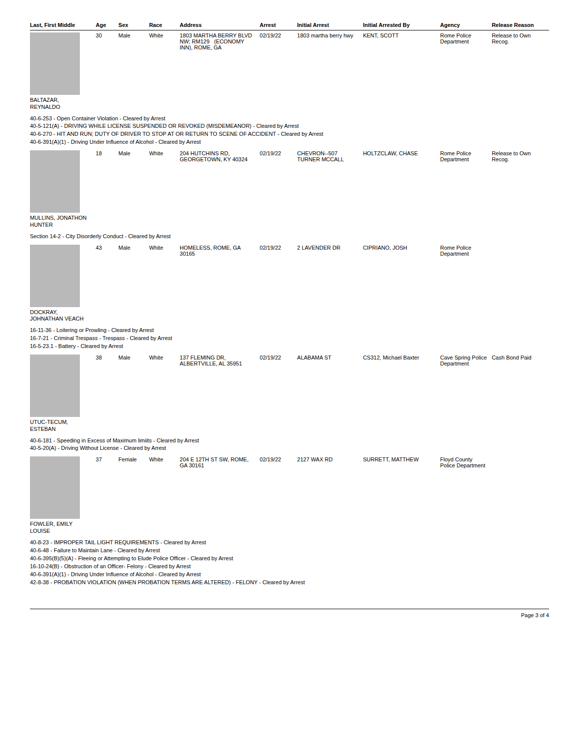| Last, First Middle | Age | Sex | Race | Address | Arrest | Initial Arrest | Initial Arrested By | Agency | Release Reason |
| --- | --- | --- | --- | --- | --- | --- | --- | --- | --- |
| BALTAZAR, REYNALDO | 30 | Male | White | 1803 MARTHA BERRY BLVD NW; RM129 (ECONOMY INN), ROME, GA | 02/19/22 | 1803 martha berry hwy | KENT, SCOTT | Rome Police Department | Release to Own Recog. |
| 40-6-253 - Open Container Violation - Cleared by Arrest 40-5-121(A) - DRIVING WHILE LICENSE SUSPENDED OR REVOKED (MISDEMEANOR) - Cleared by Arrest 40-6-270 - HIT AND RUN; DUTY OF DRIVER TO STOP AT OR RETURN TO SCENE OF ACCIDENT - Cleared by Arrest 40-6-391(A)(1) - Driving Under Influence of Alcohol - Cleared by Arrest |
| MULLINS, JONATHON HUNTER | 18 | Male | White | 204 HUTCHINS RD, GEORGETOWN, KY 40324 | 02/19/22 | CHEVRON--507 TURNER MCCALL | HOLTZCLAW, CHASE | Rome Police Department | Release to Own Recog. |
| Section 14-2 - City Disorderly Conduct - Cleared by Arrest |
| DOCKRAY, JOHNATHAN VEACH | 43 | Male | White | HOMELESS, ROME, GA 30165 | 02/19/22 | 2 LAVENDER DR | CIPRIANO, JOSH | Rome Police Department | |
| 16-11-36 - Loitering or Prowling - Cleared by Arrest 16-7-21 - Criminal Trespass - Trespass - Cleared by Arrest 16-5-23.1 - Battery - Cleared by Arrest |
| UTUC-TECUM, ESTEBAN | 38 | Male | White | 137 FLEMING DR, ALBERTVILLE, AL 35951 | 02/19/22 | ALABAMA ST | CS312, Michael Baxter | Cave Spring Police Department | Cash Bond Paid |
| 40-6-181 - Speeding in Excess of Maximum limiits - Cleared by Arrest 40-5-20(A) - Driving Without License - Cleared by Arrest |
| FOWLER, EMILY LOUISE | 37 | Female | White | 204 E 12TH ST SW, ROME, GA 30161 | 02/19/22 | 2127 WAX RD | SURRETT, MATTHEW | Floyd County Police Department | |
| 40-8-23 - IMPROPER TAIL LIGHT REQUIREMENTS - Cleared by Arrest 40-6-48 - Failure to Maintain Lane - Cleared by Arrest 40-6-395(B)(5)(A) - Fleeing or Attempting to Elude Police Officer - Cleared by Arrest 16-10-24(B) - Obstruction of an Officer- Felony - Cleared by Arrest 40-6-391(A)(1) - Driving Under Influence of Alcohol - Cleared by Arrest 42-8-38 - PROBATION VIOLATION (WHEN PROBATION TERMS ARE ALTERED) - FELONY - Cleared by Arrest |
Page 3 of 4